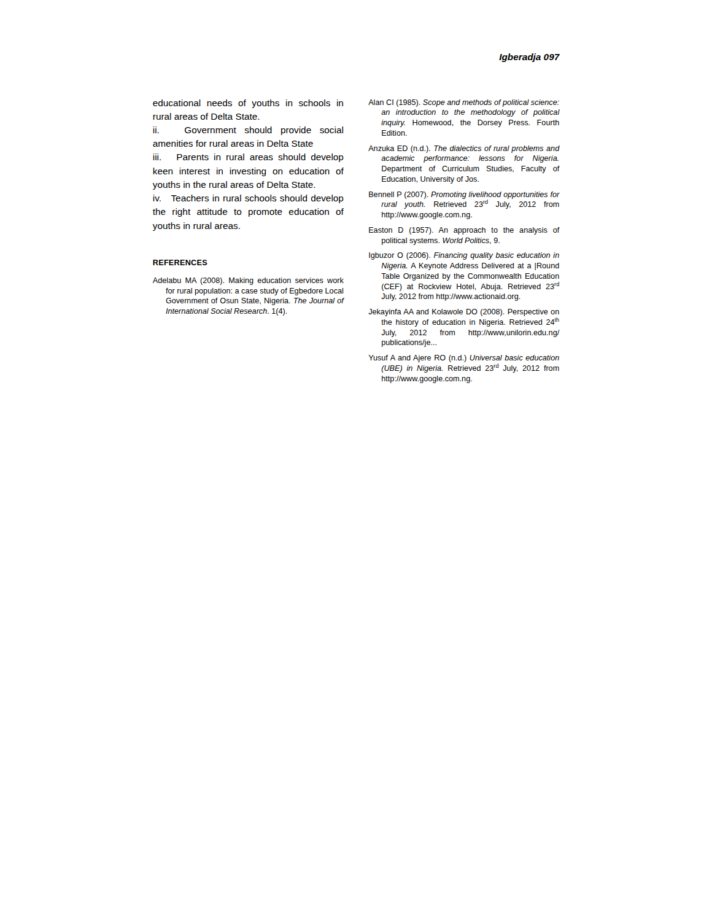Igberadja 097
educational needs of youths in schools in rural areas of Delta State.
ii. Government should provide social amenities for rural areas in Delta State
iii. Parents in rural areas should develop keen interest in investing on education of youths in the rural areas of Delta State.
iv. Teachers in rural schools should develop the right attitude to promote education of youths in rural areas.
References
Adelabu MA (2008). Making education services work for rural population: a case study of Egbedore Local Government of Osun State, Nigeria. The Journal of International Social Research. 1(4).
Alan CI (1985). Scope and methods of political science: an introduction to the methodology of political inquiry. Homewood, the Dorsey Press. Fourth Edition.
Anzuka ED (n.d.). The dialectics of rural problems and academic performance: lessons for Nigeria. Department of Curriculum Studies, Faculty of Education, University of Jos.
Bennell P (2007). Promoting livelihood opportunities for rural youth. Retrieved 23rd July, 2012 from http://www.google.com.ng.
Easton D (1957). An approach to the analysis of political systems. World Politics, 9.
Igbuzor O (2006). Financing quality basic education in Nigeria. A Keynote Address Delivered at a |Round Table Organized by the Commonwealth Education (CEF) at Rockview Hotel, Abuja. Retrieved 23rd July, 2012 from http://www.actionaid.org.
Jekayinfa AA and Kolawole DO (2008). Perspective on the history of education in Nigeria. Retrieved 24th July, 2012 from http://www,unilorin.edu.ng/ publications/je...
Yusuf A and Ajere RO (n.d.) Universal basic education (UBE) in Nigeria. Retrieved 23rd July, 2012 from http://www.google.com.ng.